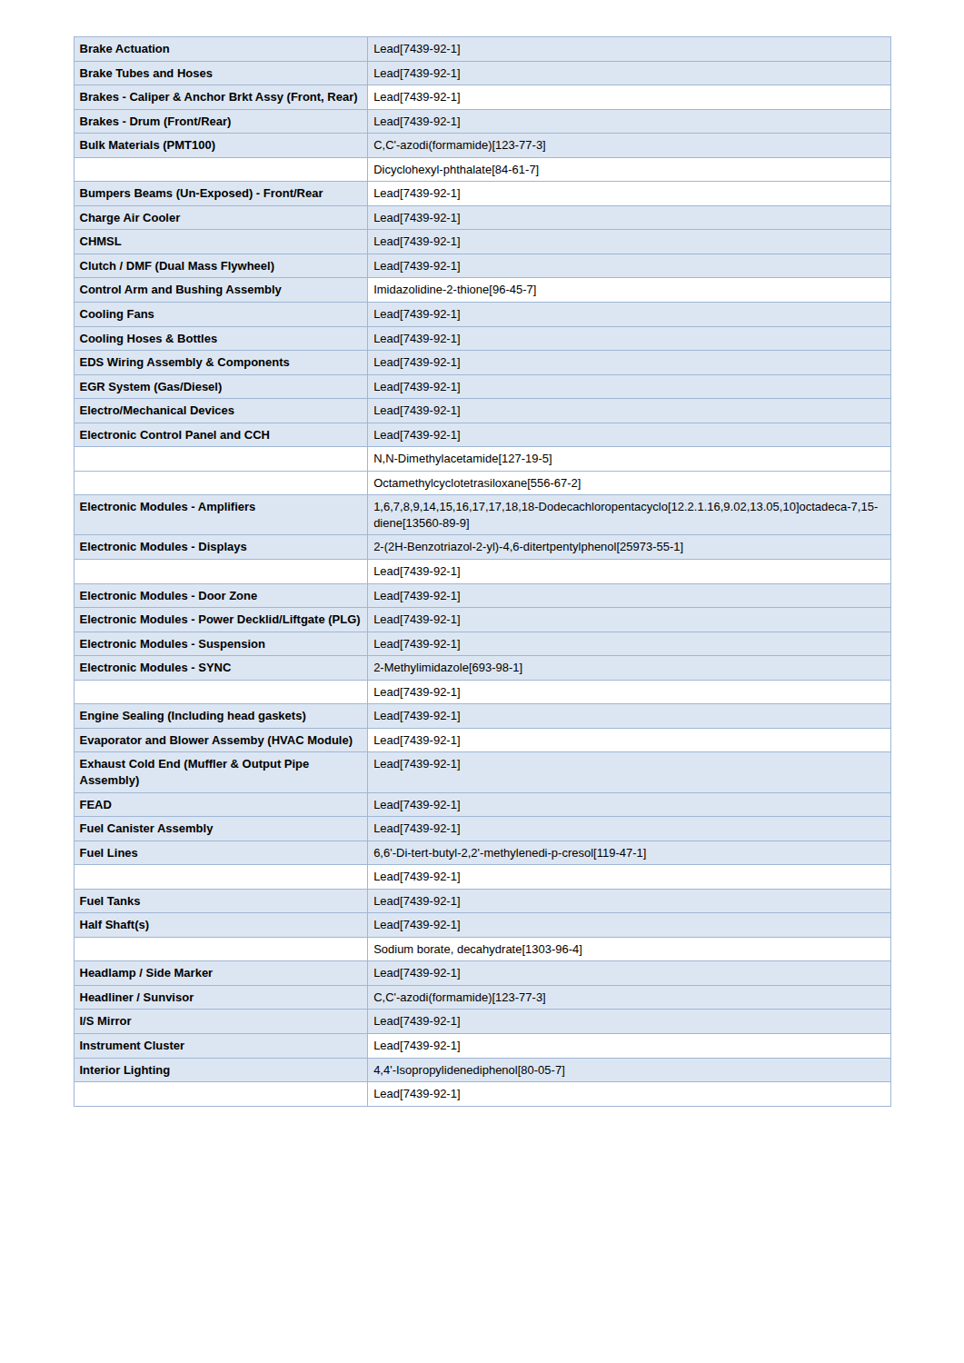| Brake Actuation | Lead[7439-92-1] |
| Brake Tubes and Hoses | Lead[7439-92-1] |
| Brakes - Caliper & Anchor Brkt Assy (Front, Rear) | Lead[7439-92-1] |
| Brakes - Drum (Front/Rear) | Lead[7439-92-1] |
| Bulk Materials (PMT100) | C,C'-azodi(formamide)[123-77-3] |
| | Dicyclohexyl-phthalate[84-61-7] |
| Bumpers Beams (Un-Exposed) - Front/Rear | Lead[7439-92-1] |
| Charge Air Cooler | Lead[7439-92-1] |
| CHMSL | Lead[7439-92-1] |
| Clutch / DMF (Dual Mass Flywheel) | Lead[7439-92-1] |
| Control Arm and Bushing Assembly | Imidazolidine-2-thione[96-45-7] |
| Cooling Fans | Lead[7439-92-1] |
| Cooling Hoses & Bottles | Lead[7439-92-1] |
| EDS Wiring Assembly & Components | Lead[7439-92-1] |
| EGR System (Gas/Diesel) | Lead[7439-92-1] |
| Electro/Mechanical Devices | Lead[7439-92-1] |
| Electronic Control Panel and CCH | Lead[7439-92-1] |
| | N,N-Dimethylacetamide[127-19-5] |
| | Octamethylcyclotetrasiloxane[556-67-2] |
| Electronic Modules - Amplifiers | 1,6,7,8,9,14,15,16,17,17,18,18-Dodecachloropentacyclo[12.2.1.16,9.02,13.05,10]octadeca-7,15-diene[13560-89-9] |
| Electronic Modules - Displays | 2-(2H-Benzotriazol-2-yl)-4,6-ditertpentylphenol[25973-55-1] |
| | Lead[7439-92-1] |
| Electronic Modules - Door Zone | Lead[7439-92-1] |
| Electronic Modules - Power Decklid/Liftgate (PLG) | Lead[7439-92-1] |
| Electronic Modules - Suspension | Lead[7439-92-1] |
| Electronic Modules - SYNC | 2-Methylimidazole[693-98-1] |
| | Lead[7439-92-1] |
| Engine Sealing (Including head gaskets) | Lead[7439-92-1] |
| Evaporator and Blower Assemby (HVAC Module) | Lead[7439-92-1] |
| Exhaust Cold End (Muffler & Output Pipe Assembly) | Lead[7439-92-1] |
| FEAD | Lead[7439-92-1] |
| Fuel Canister Assembly | Lead[7439-92-1] |
| Fuel Lines | 6,6'-Di-tert-butyl-2,2'-methylenedi-p-cresol[119-47-1] |
| | Lead[7439-92-1] |
| Fuel Tanks | Lead[7439-92-1] |
| Half Shaft(s) | Lead[7439-92-1] |
| | Sodium borate, decahydrate[1303-96-4] |
| Headlamp / Side Marker | Lead[7439-92-1] |
| Headliner / Sunvisor | C,C'-azodi(formamide)[123-77-3] |
| I/S Mirror | Lead[7439-92-1] |
| Instrument Cluster | Lead[7439-92-1] |
| Interior Lighting | 4,4'-Isopropylidenediphenol[80-05-7] |
| | Lead[7439-92-1] |